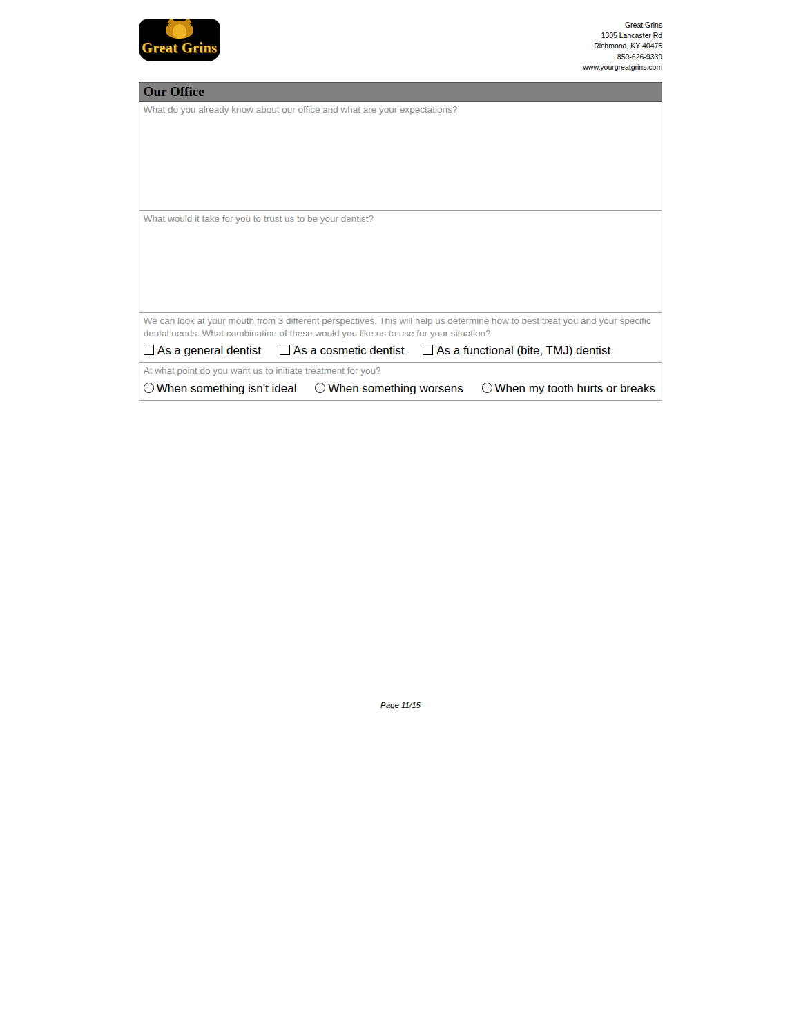Great Grins
Great Grins
1305 Lancaster Rd
Richmond, KY 40475
859-626-9339
www.yourgreatgrins.com
Our Office
| What do you already know about our office and what are your expectations? |
| What would it take for you to trust us to be your dentist? |
| We can look at your mouth from 3 different perspectives. This will help us determine how to best treat you and your specific dental needs. What combination of these would you like us to use for your situation? As a general dentist As a cosmetic dentist As a functional (bite, TMJ) dentist |
| At what point do you want us to initiate treatment for you? When something isn't ideal When something worsens When my tooth hurts or breaks |
Page 11/15